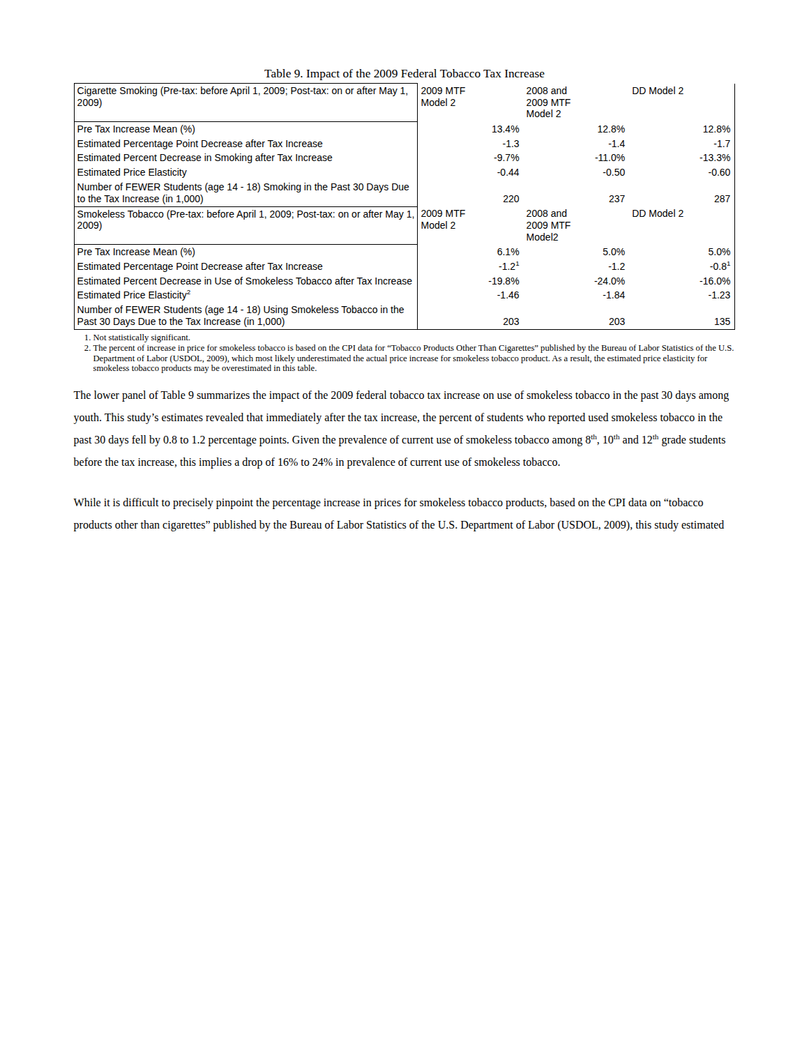Table 9. Impact of the 2009 Federal Tobacco Tax Increase
| Cigarette Smoking (Pre-tax: before April 1, 2009; Post-tax: on or after May 1, 2009) | 2009 MTF Model 2 | 2008 and 2009 MTF Model 2 | DD Model 2 |
| Pre Tax Increase Mean (%) | 13.4% | 12.8% | 12.8% |
| Estimated Percentage Point Decrease after Tax Increase | -1.3 | -1.4 | -1.7 |
| Estimated Percent Decrease in Smoking after Tax Increase | -9.7% | -11.0% | -13.3% |
| Estimated Price Elasticity | -0.44 | -0.50 | -0.60 |
| Number of FEWER Students (age 14 - 18) Smoking in the Past 30 Days Due to the Tax Increase (in 1,000) | 220 | 237 | 287 |
| Smokeless Tobacco (Pre-tax: before April 1, 2009; Post-tax: on or after May 1, 2009) | 2009 MTF Model 2 | 2008 and 2009 MTF Model2 | DD Model 2 |
| Pre Tax Increase Mean (%) | 6.1% | 5.0% | 5.0% |
| Estimated Percentage Point Decrease after Tax Increase | -1.2 1 | -1.2 | -0.8 1 |
| Estimated Percent Decrease in Use of Smokeless Tobacco after Tax Increase | -19.8% | -24.0% | -16.0% |
| Estimated Price Elasticity 2 | -1.46 | -1.84 | -1.23 |
| Number of FEWER Students (age 14 - 18) Using Smokeless Tobacco in the Past 30 Days Due to the Tax Increase (in 1,000) | 203 | 203 | 135 |
Not statistically significant.
The percent of increase in price for smokeless tobacco is based on the CPI data for “Tobacco Products Other Than Cigarettes” published by the Bureau of Labor Statistics of the U.S. Department of Labor (USDOL, 2009), which most likely underestimated the actual price increase for smokeless tobacco product. As a result, the estimated price elasticity for smokeless tobacco products may be overestimated in this table.
The lower panel of Table 9 summarizes the impact of the 2009 federal tobacco tax increase on use of smokeless tobacco in the past 30 days among youth. This study’s estimates revealed that immediately after the tax increase, the percent of students who reported used smokeless tobacco in the past 30 days fell by 0.8 to 1.2 percentage points. Given the prevalence of current use of smokeless tobacco among 8th, 10th and 12th grade students before the tax increase, this implies a drop of 16% to 24% in prevalence of current use of smokeless tobacco.
While it is difficult to precisely pinpoint the percentage increase in prices for smokeless tobacco products, based on the CPI data on “tobacco products other than cigarettes” published by the Bureau of Labor Statistics of the U.S. Department of Labor (USDOL, 2009), this study estimated